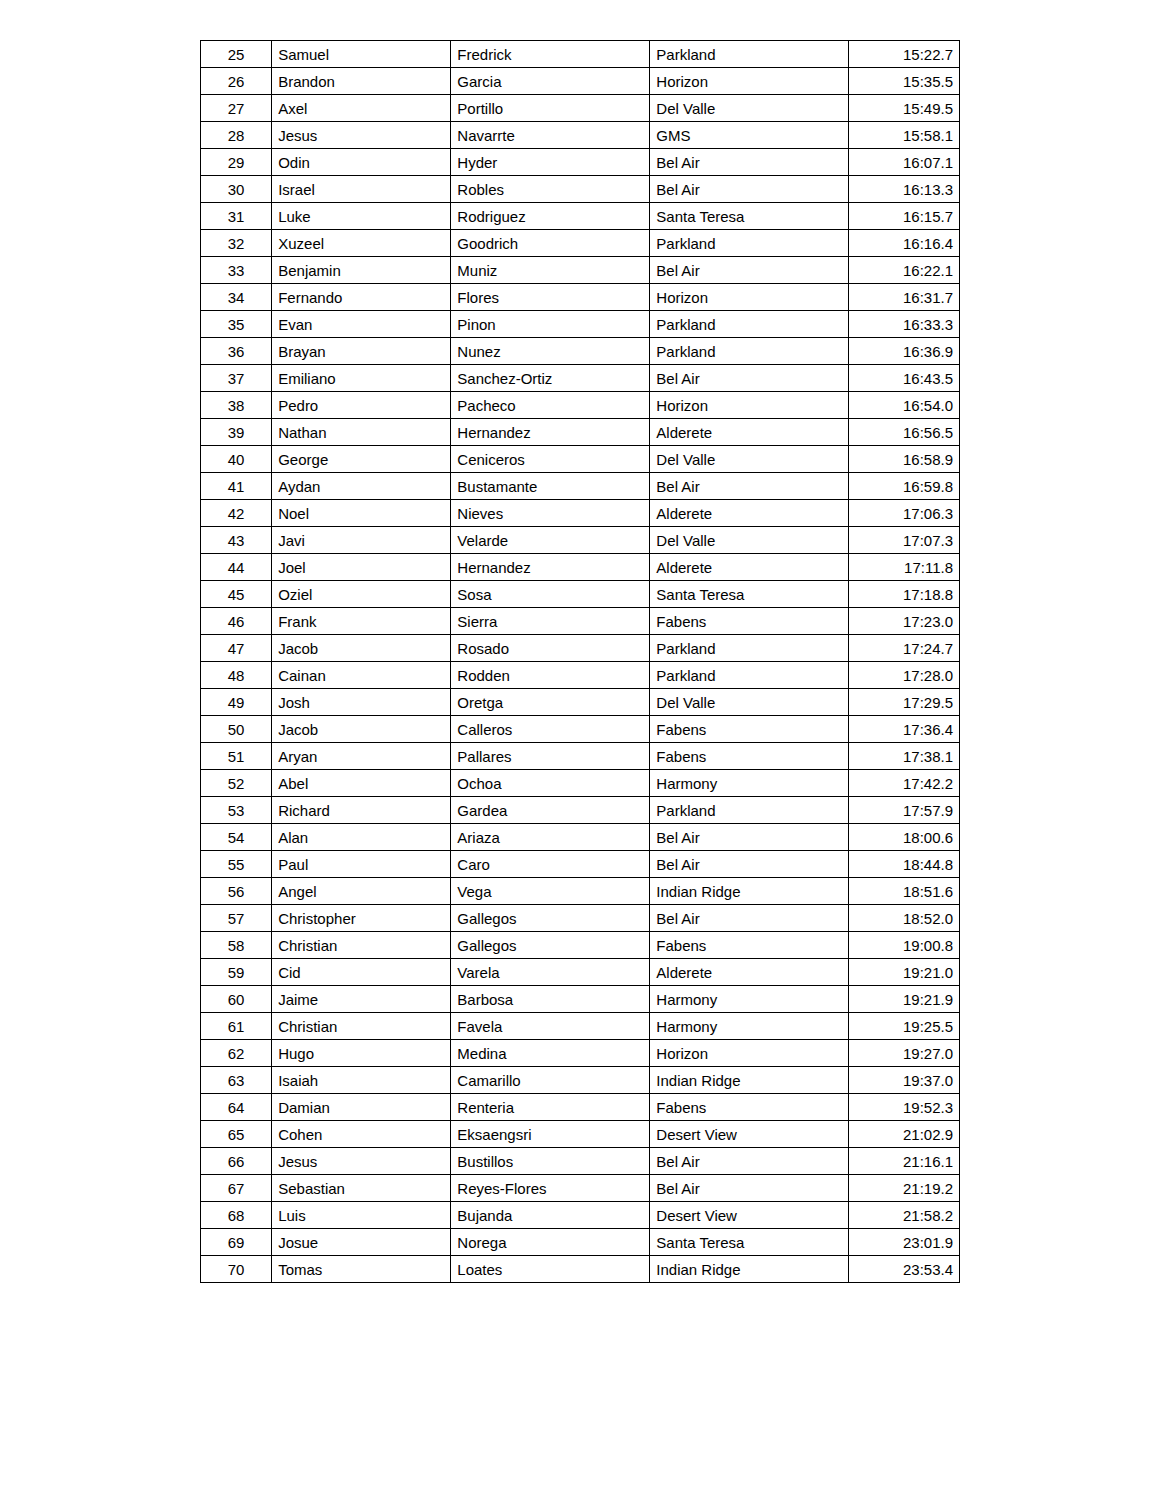| 25 | Samuel | Fredrick | Parkland | 15:22.7 |
| 26 | Brandon | Garcia | Horizon | 15:35.5 |
| 27 | Axel | Portillo | Del Valle | 15:49.5 |
| 28 | Jesus | Navarrte | GMS | 15:58.1 |
| 29 | Odin | Hyder | Bel Air | 16:07.1 |
| 30 | Israel | Robles | Bel Air | 16:13.3 |
| 31 | Luke | Rodriguez | Santa Teresa | 16:15.7 |
| 32 | Xuzeel | Goodrich | Parkland | 16:16.4 |
| 33 | Benjamin | Muniz | Bel Air | 16:22.1 |
| 34 | Fernando | Flores | Horizon | 16:31.7 |
| 35 | Evan | Pinon | Parkland | 16:33.3 |
| 36 | Brayan | Nunez | Parkland | 16:36.9 |
| 37 | Emiliano | Sanchez-Ortiz | Bel Air | 16:43.5 |
| 38 | Pedro | Pacheco | Horizon | 16:54.0 |
| 39 | Nathan | Hernandez | Alderete | 16:56.5 |
| 40 | George | Ceniceros | Del Valle | 16:58.9 |
| 41 | Aydan | Bustamante | Bel Air | 16:59.8 |
| 42 | Noel | Nieves | Alderete | 17:06.3 |
| 43 | Javi | Velarde | Del Valle | 17:07.3 |
| 44 | Joel | Hernandez | Alderete | 17:11.8 |
| 45 | Oziel | Sosa | Santa Teresa | 17:18.8 |
| 46 | Frank | Sierra | Fabens | 17:23.0 |
| 47 | Jacob | Rosado | Parkland | 17:24.7 |
| 48 | Cainan | Rodden | Parkland | 17:28.0 |
| 49 | Josh | Oretga | Del Valle | 17:29.5 |
| 50 | Jacob | Calleros | Fabens | 17:36.4 |
| 51 | Aryan | Pallares | Fabens | 17:38.1 |
| 52 | Abel | Ochoa | Harmony | 17:42.2 |
| 53 | Richard | Gardea | Parkland | 17:57.9 |
| 54 | Alan | Ariaza | Bel Air | 18:00.6 |
| 55 | Paul | Caro | Bel Air | 18:44.8 |
| 56 | Angel | Vega | Indian Ridge | 18:51.6 |
| 57 | Christopher | Gallegos | Bel Air | 18:52.0 |
| 58 | Christian | Gallegos | Fabens | 19:00.8 |
| 59 | Cid | Varela | Alderete | 19:21.0 |
| 60 | Jaime | Barbosa | Harmony | 19:21.9 |
| 61 | Christian | Favela | Harmony | 19:25.5 |
| 62 | Hugo | Medina | Horizon | 19:27.0 |
| 63 | Isaiah | Camarillo | Indian Ridge | 19:37.0 |
| 64 | Damian | Renteria | Fabens | 19:52.3 |
| 65 | Cohen | Eksaengsri | Desert View | 21:02.9 |
| 66 | Jesus | Bustillos | Bel Air | 21:16.1 |
| 67 | Sebastian | Reyes-Flores | Bel Air | 21:19.2 |
| 68 | Luis | Bujanda | Desert View | 21:58.2 |
| 69 | Josue | Norega | Santa Teresa | 23:01.9 |
| 70 | Tomas | Loates | Indian Ridge | 23:53.4 |